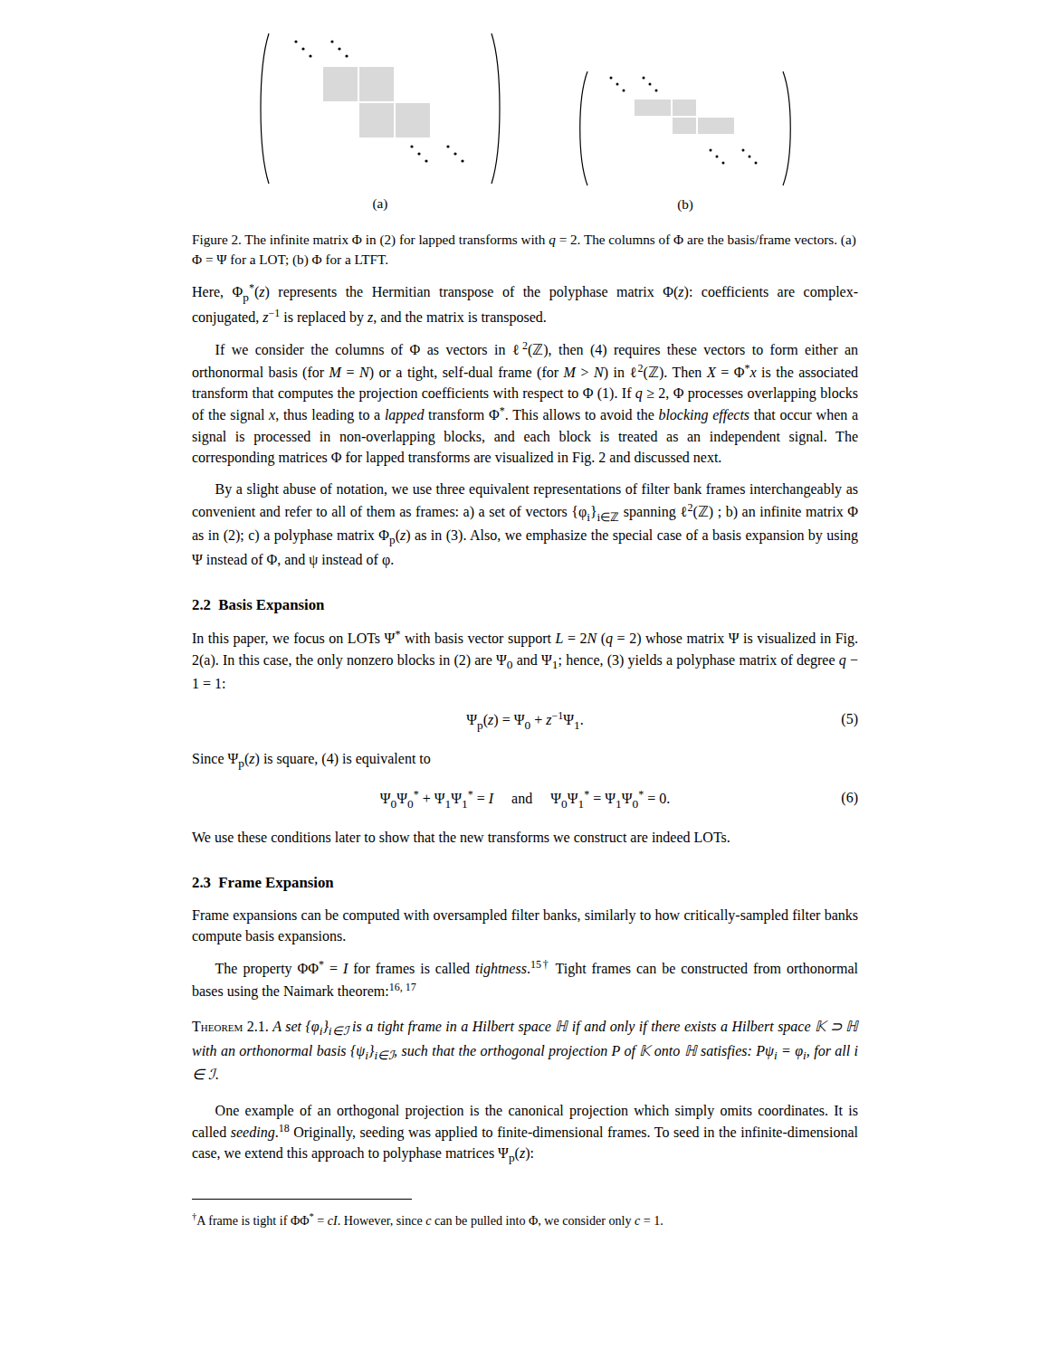(a)
(b)
Figure 2. The infinite matrix Φ in (2) for lapped transforms with q = 2. The columns of Φ are the basis/frame vectors. (a) Φ = Ψ for a LOT; (b) Φ for a LTFT.
Here, Φp*(z) represents the Hermitian transpose of the polyphase matrix Φ(z): coefficients are complex-conjugated, z−1 is replaced by z, and the matrix is transposed.
If we consider the columns of Φ as vectors in ℓ2(ℤ), then (4) requires these vectors to form either an orthonormal basis (for M = N) or a tight, self-dual frame (for M > N) in ℓ2(ℤ). Then X = Φ*x is the associated transform that computes the projection coefficients with respect to Φ (1). If q ≥ 2, Φ processes overlapping blocks of the signal x, thus leading to a lapped transform Φ*. This allows to avoid the blocking effects that occur when a signal is processed in non-overlapping blocks, and each block is treated as an independent signal. The corresponding matrices Φ for lapped transforms are visualized in Fig. 2 and discussed next.
By a slight abuse of notation, we use three equivalent representations of filter bank frames interchangeably as convenient and refer to all of them as frames: a) a set of vectors {φi}i∈ℤ spanning ℓ2(ℤ) ; b) an infinite matrix Φ as in (2); c) a polyphase matrix Φp(z) as in (3). Also, we emphasize the special case of a basis expansion by using Ψ instead of Φ, and ψ instead of φ.
2.2 Basis Expansion
In this paper, we focus on LOTs Ψ* with basis vector support L = 2N (q = 2) whose matrix Ψ is visualized in Fig. 2(a). In this case, the only nonzero blocks in (2) are Ψ0 and Ψ1; hence, (3) yields a polyphase matrix of degree q − 1 = 1:
Ψp(z) = Ψ0 + z−1Ψ1.
(5)
Since Ψp(z) is square, (4) is equivalent to
Ψ0Ψ0* + Ψ1Ψ1* = I and Ψ0Ψ1* = Ψ1Ψ0* = 0.
(6)
We use these conditions later to show that the new transforms we construct are indeed LOTs.
2.3 Frame Expansion
Frame expansions can be computed with oversampled filter banks, similarly to how critically-sampled filter banks compute basis expansions.
The property ΦΦ* = I for frames is called tightness.15† Tight frames can be constructed from orthonormal bases using the Naimark theorem:16, 17
Theorem 2.1. A set {φi}i∈ℐ is a tight frame in a Hilbert space ℍ if and only if there exists a Hilbert space 𝕂 ⊃ ℍ with an orthonormal basis {ψi}i∈ℐ, such that the orthogonal projection P of 𝕂 onto ℍ satisfies: Pψi = φi, for all i ∈ ℐ.
One example of an orthogonal projection is the canonical projection which simply omits coordinates. It is called seeding.18 Originally, seeding was applied to finite-dimensional frames. To seed in the infinite-dimensional case, we extend this approach to polyphase matrices Ψp(z):
†A frame is tight if ΦΦ* = cI. However, since c can be pulled into Φ, we consider only c = 1.